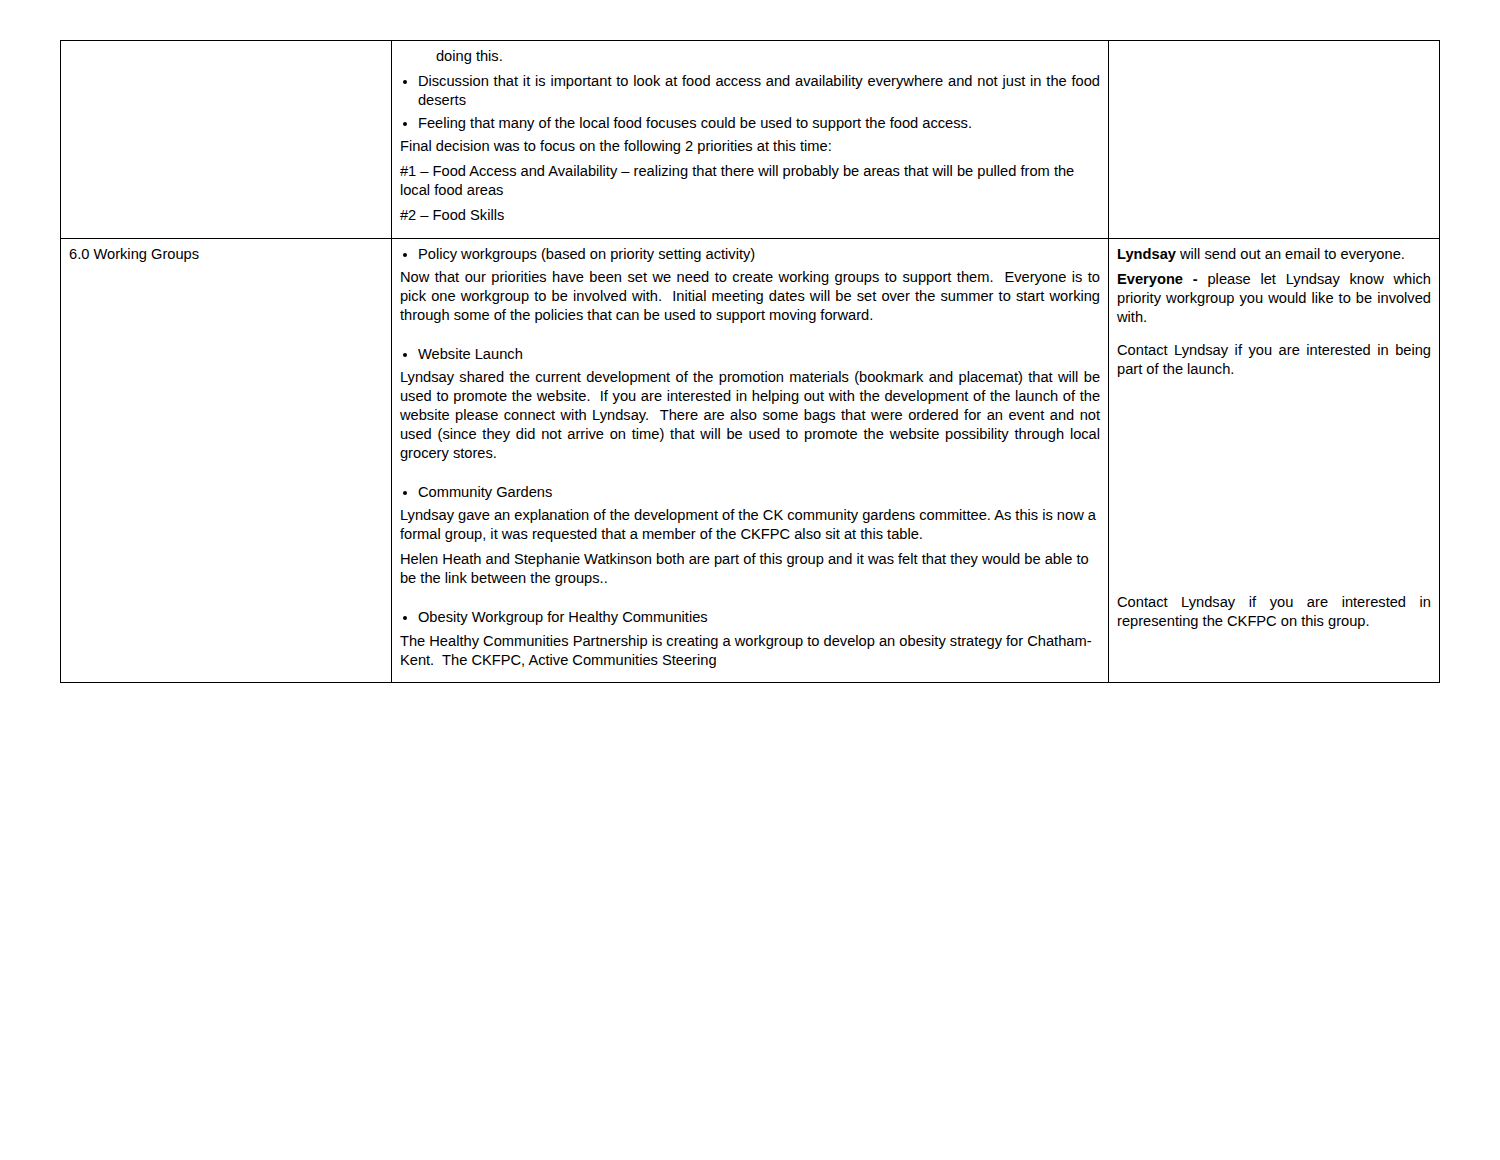| | doing this. Discussion that it is important to look at food access and availability everywhere and not just in the food deserts Feeling that many of the local food focuses could be used to support the food access. Final decision was to focus on the following 2 priorities at this time: #1 – Food Access and Availability – realizing that there will probably be areas that will be pulled from the local food areas #2 – Food Skills | |
| 6.0 Working Groups | Policy workgroups (based on priority setting activity) Now that our priorities have been set we need to create working groups to support them. Everyone is to pick one workgroup to be involved with. Initial meeting dates will be set over the summer to start working through some of the policies that can be used to support moving forward. Website Launch Lyndsay shared the current development of the promotion materials (bookmark and placemat) that will be used to promote the website. If you are interested in helping out with the development of the launch of the website please connect with Lyndsay. There are also some bags that were ordered for an event and not used (since they did not arrive on time) that will be used to promote the website possibility through local grocery stores. Community Gardens Lyndsay gave an explanation of the development of the CK community gardens committee. As this is now a formal group, it was requested that a member of the CKFPC also sit at this table. Helen Heath and Stephanie Watkinson both are part of this group and it was felt that they would be able to be the link between the groups.. Obesity Workgroup for Healthy Communities The Healthy Communities Partnership is creating a workgroup to develop an obesity strategy for Chatham-Kent. The CKFPC, Active Communities Steering | Lyndsay will send out an email to everyone. Everyone - please let Lyndsay know which priority workgroup you would like to be involved with. Contact Lyndsay if you are interested in being part of the launch. Contact Lyndsay if you are interested in representing the CKFPC on this group. |